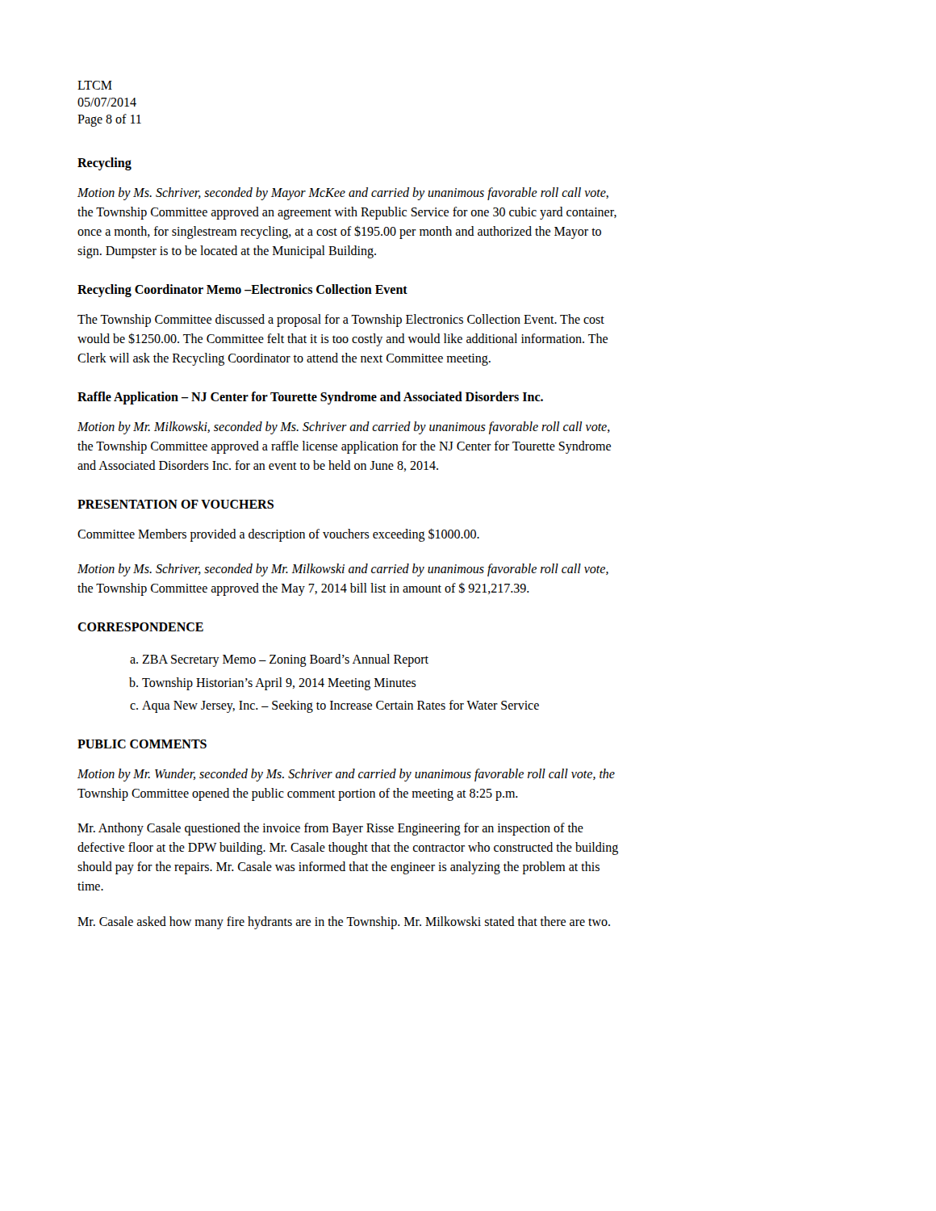LTCM
05/07/2014
Page 8 of 11
Recycling
Motion by Ms. Schriver, seconded by Mayor McKee and carried by unanimous favorable roll call vote, the Township Committee approved an agreement with Republic Service for one 30 cubic yard container, once a month, for singlestream recycling, at a cost of $195.00 per month and authorized the Mayor to sign. Dumpster is to be located at the Municipal Building.
Recycling Coordinator Memo –Electronics Collection Event
The Township Committee discussed a proposal for a Township Electronics Collection Event. The cost would be $1250.00. The Committee felt that it is too costly and would like additional information. The Clerk will ask the Recycling Coordinator to attend the next Committee meeting.
Raffle Application – NJ Center for Tourette Syndrome and Associated Disorders Inc.
Motion by Mr. Milkowski, seconded by Ms. Schriver and carried by unanimous favorable roll call vote, the Township Committee approved a raffle license application for the NJ Center for Tourette Syndrome and Associated Disorders Inc. for an event to be held on June 8, 2014.
PRESENTATION OF VOUCHERS
Committee Members provided a description of vouchers exceeding $1000.00.
Motion by Ms. Schriver, seconded by Mr. Milkowski and carried by unanimous favorable roll call vote, the Township Committee approved the May 7, 2014 bill list in amount of $ 921,217.39.
CORRESPONDENCE
ZBA Secretary Memo – Zoning Board’s Annual Report
Township Historian’s April 9, 2014 Meeting Minutes
Aqua New Jersey, Inc. – Seeking to Increase Certain Rates for Water Service
PUBLIC COMMENTS
Motion by Mr. Wunder, seconded by Ms. Schriver and carried by unanimous favorable roll call vote, the Township Committee opened the public comment portion of the meeting at 8:25 p.m.
Mr. Anthony Casale questioned the invoice from Bayer Risse Engineering for an inspection of the defective floor at the DPW building. Mr. Casale thought that the contractor who constructed the building should pay for the repairs. Mr. Casale was informed that the engineer is analyzing the problem at this time.
Mr. Casale asked how many fire hydrants are in the Township. Mr. Milkowski stated that there are two.